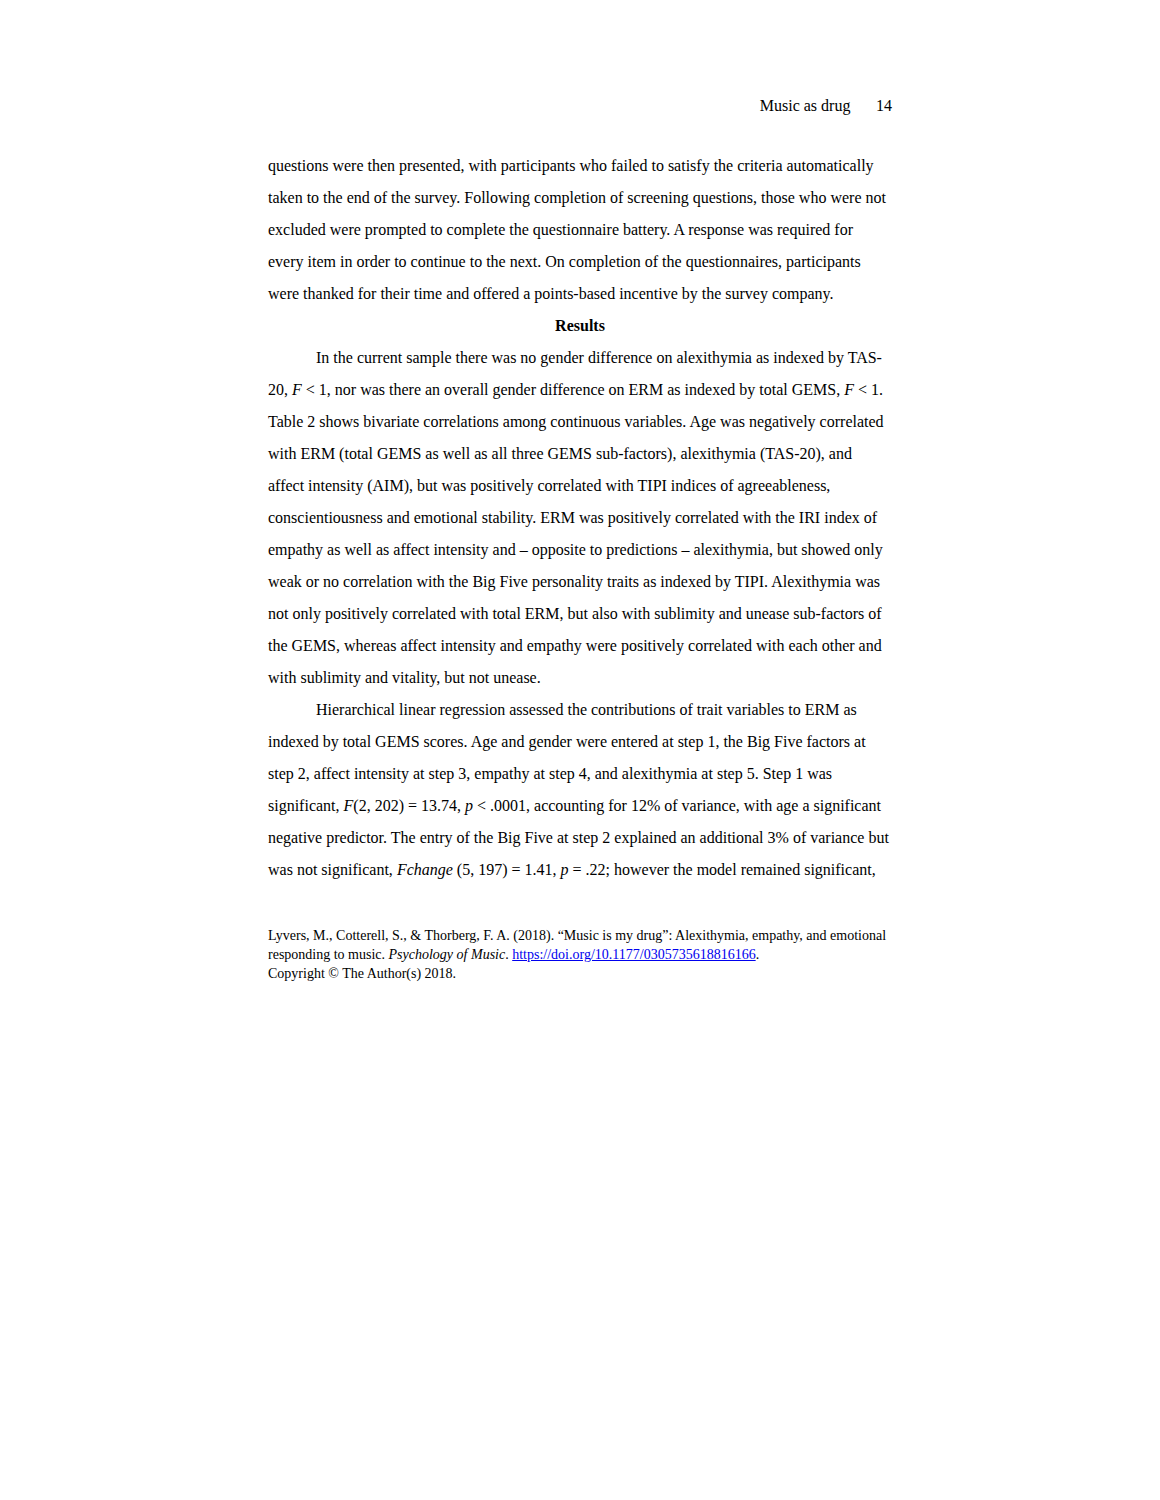Music as drug14
questions were then presented, with participants who failed to satisfy the criteria automatically taken to the end of the survey. Following completion of screening questions, those who were not excluded were prompted to complete the questionnaire battery. A response was required for every item in order to continue to the next. On completion of the questionnaires, participants were thanked for their time and offered a points-based incentive by the survey company.
Results
In the current sample there was no gender difference on alexithymia as indexed by TAS-20, F < 1, nor was there an overall gender difference on ERM as indexed by total GEMS, F < 1. Table 2 shows bivariate correlations among continuous variables. Age was negatively correlated with ERM (total GEMS as well as all three GEMS sub-factors), alexithymia (TAS-20), and affect intensity (AIM), but was positively correlated with TIPI indices of agreeableness, conscientiousness and emotional stability. ERM was positively correlated with the IRI index of empathy as well as affect intensity and – opposite to predictions – alexithymia, but showed only weak or no correlation with the Big Five personality traits as indexed by TIPI. Alexithymia was not only positively correlated with total ERM, but also with sublimity and unease sub-factors of the GEMS, whereas affect intensity and empathy were positively correlated with each other and with sublimity and vitality, but not unease.
Hierarchical linear regression assessed the contributions of trait variables to ERM as indexed by total GEMS scores. Age and gender were entered at step 1, the Big Five factors at step 2, affect intensity at step 3, empathy at step 4, and alexithymia at step 5. Step 1 was significant, F(2, 202) = 13.74, p < .0001, accounting for 12% of variance, with age a significant negative predictor. The entry of the Big Five at step 2 explained an additional 3% of variance but was not significant, Fchange (5, 197) = 1.41, p = .22; however the model remained significant,
Lyvers, M., Cotterell, S., & Thorberg, F. A. (2018). “Music is my drug”: Alexithymia, empathy, and emotional responding to music. Psychology of Music. https://doi.org/10.1177/0305735618816166.
Copyright © The Author(s) 2018.